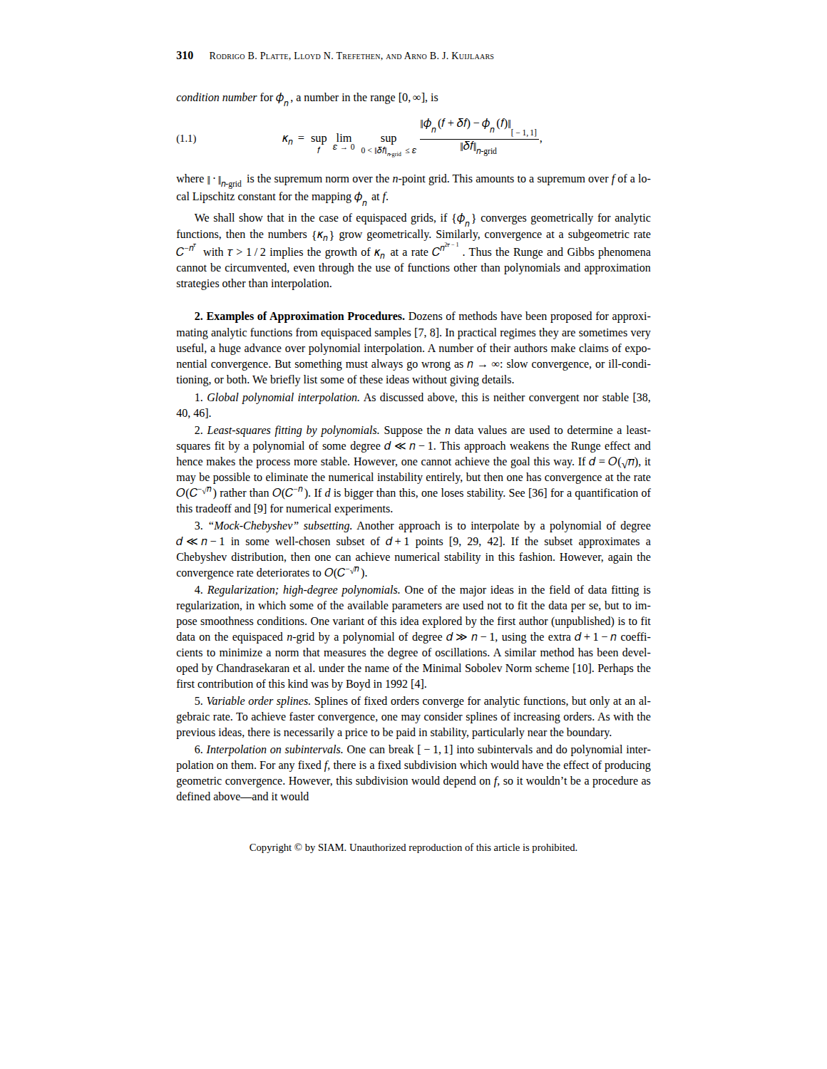310 Rodrigo B. Platte, Lloyd N. Trefethen, and Arno B. J. Kuijlaars
condition number for ϕn, a number in the range [0,∞], is
(1.1)
κn = sup f lim ε→0 sup 0< ‖δf‖ n-grid ≤ε ‖ϕn(f+δf)−ϕn(f)‖ [−1,1] ‖δf‖ n-grid ,
where ‖·‖n-grid is the supremum norm over the n-point grid. This amounts to a supremum over f of a local Lipschitz constant for the mapping ϕn at f.
We shall show that in the case of equispaced grids, if {ϕn} converges geometrically for analytic functions, then the numbers {κn} grow geometrically. Similarly, convergence at a subgeometric rate C−nτ with τ>1/2 implies the growth of κn at a rate Cn2τ−1. Thus the Runge and Gibbs phenomena cannot be circumvented, even through the use of functions other than polynomials and approximation strategies other than interpolation.
2. Examples of Approximation Procedures. Dozens of methods have been proposed for approximating analytic functions from equispaced samples [7, 8]. In practical regimes they are sometimes very useful, a huge advance over polynomial interpolation. A number of their authors make claims of exponential convergence. But something must always go wrong as n→∞: slow convergence, or ill-conditioning, or both. We briefly list some of these ideas without giving details.
1. Global polynomial interpolation. As discussed above, this is neither convergent nor stable [38, 40, 46].
2. Least-squares fitting by polynomials. Suppose the n data values are used to determine a least-squares fit by a polynomial of some degree d≪n−1. This approach weakens the Runge effect and hence makes the process more stable. However, one cannot achieve the goal this way. If d=O(n), it may be possible to eliminate the numerical instability entirely, but then one has convergence at the rate O(C−n) rather than O(C−n). If d is bigger than this, one loses stability. See [36] for a quantification of this tradeoff and [9] for numerical experiments.
3. “Mock-Chebyshev” subsetting. Another approach is to interpolate by a polynomial of degree d≪n−1 in some well-chosen subset of d+1 points [9, 29, 42]. If the subset approximates a Chebyshev distribution, then one can achieve numerical stability in this fashion. However, again the convergence rate deteriorates to O(C−n).
4. Regularization; high-degree polynomials. One of the major ideas in the field of data fitting is regularization, in which some of the available parameters are used not to fit the data per se, but to impose smoothness conditions. One variant of this idea explored by the first author (unpublished) is to fit data on the equispaced n-grid by a polynomial of degree d≫n−1, using the extra d+1−n coefficients to minimize a norm that measures the degree of oscillations. A similar method has been developed by Chandrasekaran et al. under the name of the Minimal Sobolev Norm scheme [10]. Perhaps the first contribution of this kind was by Boyd in 1992 [4].
5. Variable order splines. Splines of fixed orders converge for analytic functions, but only at an algebraic rate. To achieve faster convergence, one may consider splines of increasing orders. As with the previous ideas, there is necessarily a price to be paid in stability, particularly near the boundary.
6. Interpolation on subintervals. One can break [−1,1] into subintervals and do polynomial interpolation on them. For any fixed f, there is a fixed subdivision which would have the effect of producing geometric convergence. However, this subdivision would depend on f, so it wouldn’t be a procedure as defined above—and it would
Copyright © by SIAM. Unauthorized reproduction of this article is prohibited.